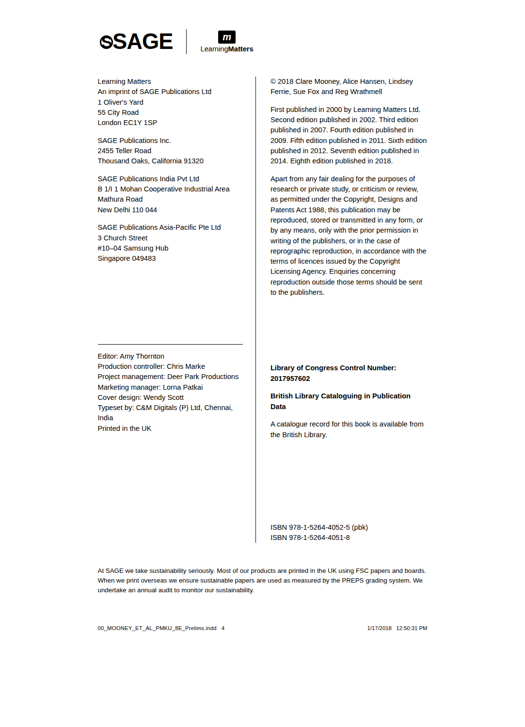SSAGE
m
Learning Matters
Learning Matters
An imprint of SAGE Publications Ltd
1 Oliver's Yard
55 City Road
London EC1Y 1SP
SAGE Publications Inc.
2455 Teller Road
Thousand Oaks, California 91320
SAGE Publications India Pvt Ltd
B 1/I 1 Mohan Cooperative Industrial Area
Mathura Road
New Delhi 110 044
SAGE Publications Asia-Pacific Pte Ltd
3 Church Street
#10–04 Samsung Hub
Singapore 049483
Editor: Amy Thornton
Production controller: Chris Marke
Project management: Deer Park Productions
Marketing manager: Lorna Patkai
Cover design: Wendy Scott
Typeset by: C&M Digitals (P) Ltd, Chennai, India
Printed in the UK
© 2018 Clare Mooney, Alice Hansen, Lindsey Ferrie, Sue Fox and Reg Wrathmell
First published in 2000 by Learning Matters Ltd. Second edition published in 2002. Third edition published in 2007. Fourth edition published in 2009. Fifth edition published in 2011. Sixth edition published in 2012. Seventh edition published in 2014. Eighth edition published in 2018.
Apart from any fair dealing for the purposes of research or private study, or criticism or review, as permitted under the Copyright, Designs and Patents Act 1988, this publication may be reproduced, stored or transmitted in any form, or by any means, only with the prior permission in writing of the publishers, or in the case of reprographic reproduction, in accordance with the terms of licences issued by the Copyright Licensing Agency. Enquiries concerning reproduction outside those terms should be sent to the publishers.
Library of Congress Control Number: 2017957602
British Library Cataloguing in Publication Data
A catalogue record for this book is available from the British Library.
ISBN 978-1-5264-4052-5 (pbk)
ISBN 978-1-5264-4051-8
At SAGE we take sustainability seriously. Most of our products are printed in the UK using FSC papers and boards. When we print overseas we ensure sustainable papers are used as measured by the PREPS grading system. We undertake an annual audit to monitor our sustainability.
00_MOONEY_ET_AL_PMKU_8E_Prelims.indd 4
1/17/2018 12:50:31 PM